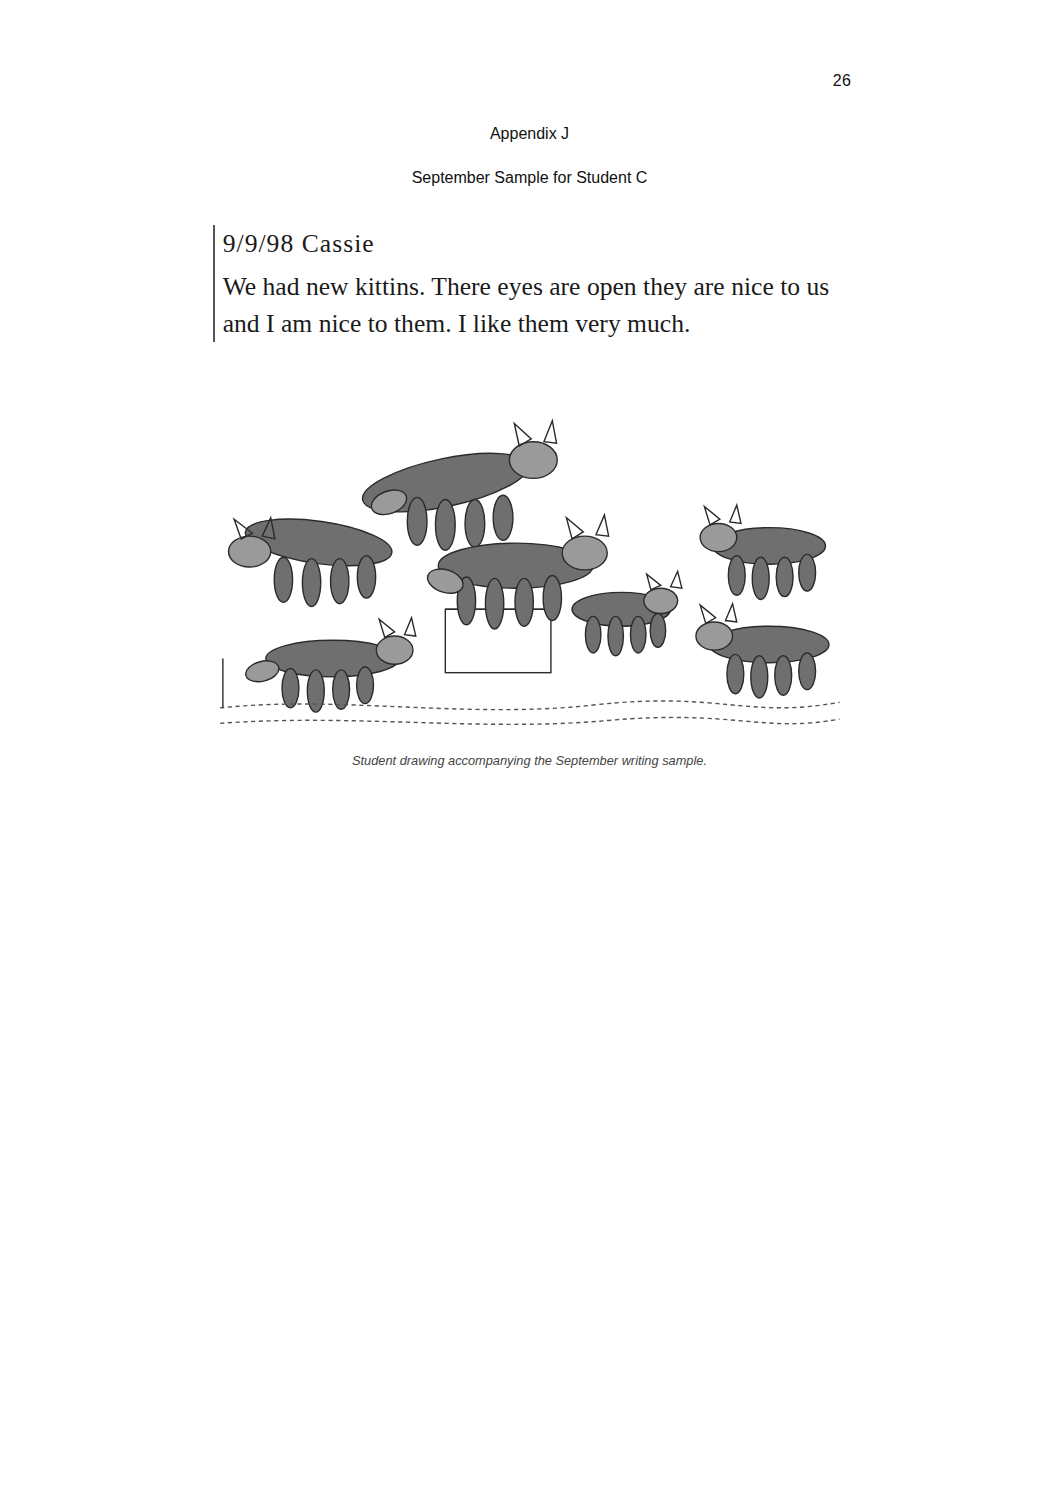26
Appendix J
September Sample for Student C
9/9/98 Cassie
We had new kittins. There eyes are open they are nice to us and I am nice to them. I like them very much.
Child's crayon drawing of kittens A hand-drawn picture showing several kittens with pointed ears and four legs, some standing on a box, drawn in dark crayon on a ground line.
Student drawing accompanying the September writing sample.